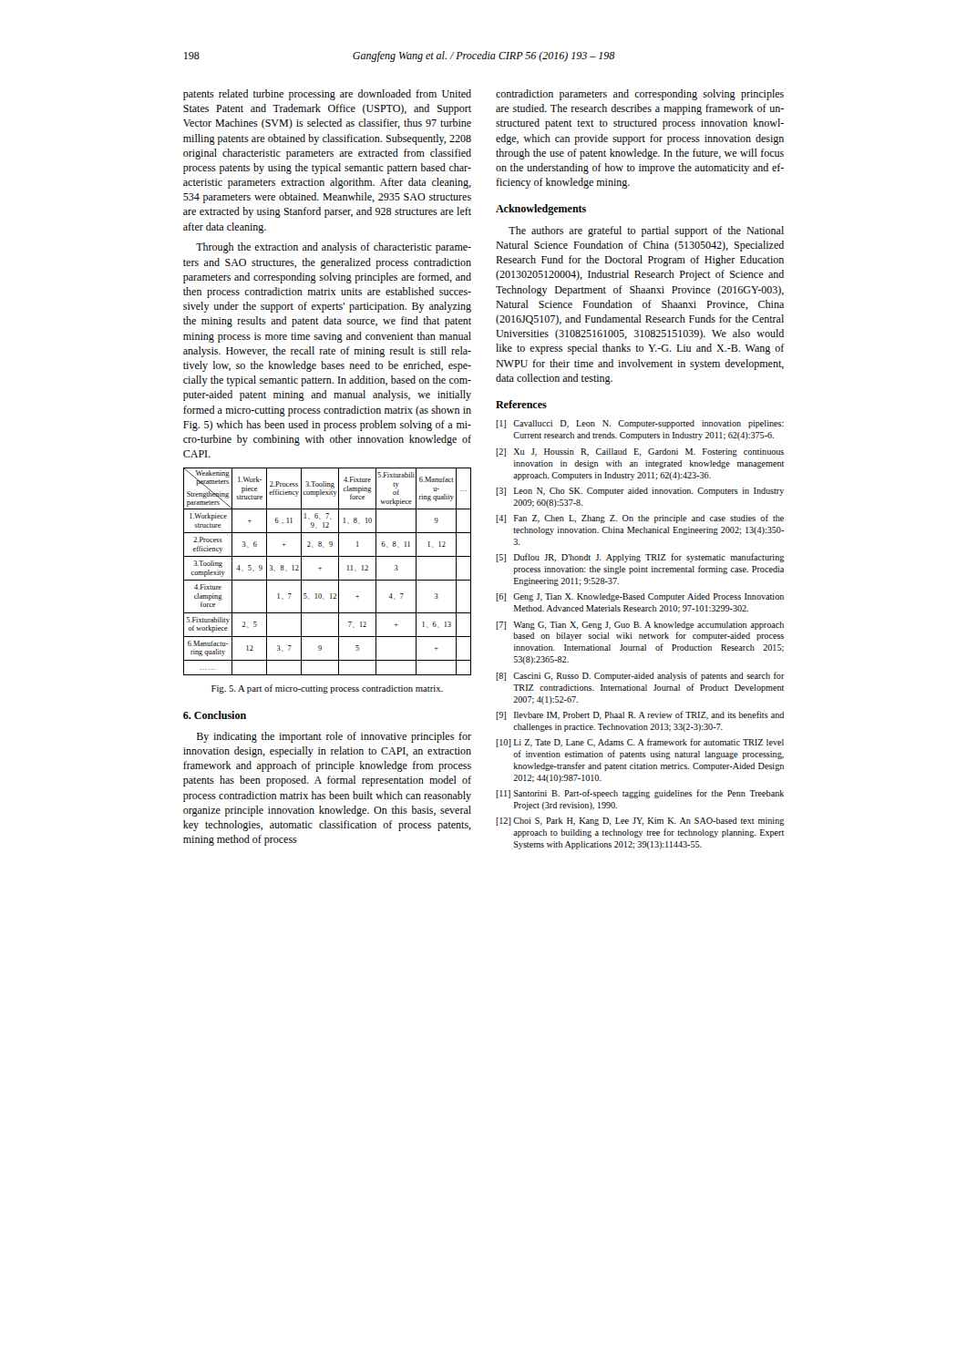198
Gangfeng Wang et al. / Procedia CIRP 56 (2016) 193 – 198
patents related turbine processing are downloaded from United States Patent and Trademark Office (USPTO), and Support Vector Machines (SVM) is selected as classifier, thus 97 turbine milling patents are obtained by classification. Subsequently, 2208 original characteristic parameters are extracted from classified process patents by using the typical semantic pattern based characteristic parameters extraction algorithm. After data cleaning, 534 parameters were obtained. Meanwhile, 2935 SAO structures are extracted by using Stanford parser, and 928 structures are left after data cleaning.
Through the extraction and analysis of characteristic parameters and SAO structures, the generalized process contradiction parameters and corresponding solving principles are formed, and then process contradiction matrix units are established successively under the support of experts' participation. By analyzing the mining results and patent data source, we find that patent mining process is more time saving and convenient than manual analysis. However, the recall rate of mining result is still relatively low, so the knowledge bases need to be enriched, especially the typical semantic pattern. In addition, based on the computer-aided patent mining and manual analysis, we initially formed a micro-cutting process contradiction matrix (as shown in Fig. 5) which has been used in process problem solving of a micro-turbine by combining with other innovation knowledge of CAPI.
| Weakening parameters Strengthening parameters | 1.Work- piece structure | 2.Process efficiency | 3.Tooling complexity | 4.Fixture clamping force | 5.Fixturability of workpiece | 6.Manufactu- ring quality | … |
| --- | --- | --- | --- | --- | --- | --- | --- |
| 1.Workpiece structure | + | 6，11 | 1、6、7、 9、12 | 1、8、10 | | 9 | |
| 2.Process efficiency | 3、6 | + | 2、8、9 | 1 | 6、8、11 | 1、12 | |
| 3.Tooling complexity | 4、5、9 | 3、8、12 | + | 11、12 | 3 | | |
| 4.Fixture clamping force | | 1、7 | 5、10、12 | + | 4、7 | 3 | |
| 5.Fixturability of workpiece | 2、5 | | | 7、12 | + | 1、6、13 | |
| 6.Manufactu- ring quality | 12 | 3、7 | 9 | 5 | | + | |
| …… | | | | | | | |
Fig. 5. A part of micro-cutting process contradiction matrix.
6. Conclusion
By indicating the important role of innovative principles for innovation design, especially in relation to CAPI, an extraction framework and approach of principle knowledge from process patents has been proposed. A formal representation model of process contradiction matrix has been built which can reasonably organize principle innovation knowledge. On this basis, several key technologies, automatic classification of process patents, mining method of process
contradiction parameters and corresponding solving principles are studied. The research describes a mapping framework of unstructured patent text to structured process innovation knowledge, which can provide support for process innovation design through the use of patent knowledge. In the future, we will focus on the understanding of how to improve the automaticity and efficiency of knowledge mining.
Acknowledgements
The authors are grateful to partial support of the National Natural Science Foundation of China (51305042), Specialized Research Fund for the Doctoral Program of Higher Education (20130205120004), Industrial Research Project of Science and Technology Department of Shaanxi Province (2016GY-003), Natural Science Foundation of Shaanxi Province, China (2016JQ5107), and Fundamental Research Funds for the Central Universities (310825161005, 310825151039). We also would like to express special thanks to Y.-G. Liu and X.-B. Wang of NWPU for their time and involvement in system development, data collection and testing.
References
[1] Cavallucci D, Leon N. Computer-supported innovation pipelines: Current research and trends. Computers in Industry 2011; 62(4):375-6.
[2] Xu J, Houssin R, Caillaud E, Gardoni M. Fostering continuous innovation in design with an integrated knowledge management approach. Computers in Industry 2011; 62(4):423-36.
[3] Leon N, Cho SK. Computer aided innovation. Computers in Industry 2009; 60(8):537-8.
[4] Fan Z, Chen L, Zhang Z. On the principle and case studies of the technology innovation. China Mechanical Engineering 2002; 13(4):350-3.
[5] Duflou JR, D'hondt J. Applying TRIZ for systematic manufacturing process innovation: the single point incremental forming case. Procedia Engineering 2011; 9:528-37.
[6] Geng J, Tian X. Knowledge-Based Computer Aided Process Innovation Method. Advanced Materials Research 2010; 97-101:3299-302.
[7] Wang G, Tian X, Geng J, Guo B. A knowledge accumulation approach based on bilayer social wiki network for computer-aided process innovation. International Journal of Production Research 2015; 53(8):2365-82.
[8] Cascini G, Russo D. Computer-aided analysis of patents and search for TRIZ contradictions. International Journal of Product Development 2007; 4(1):52-67.
[9] Ilevbare IM, Probert D, Phaal R. A review of TRIZ, and its benefits and challenges in practice. Technovation 2013; 33(2-3):30-7.
[10] Li Z, Tate D, Lane C, Adams C. A framework for automatic TRIZ level of invention estimation of patents using natural language processing, knowledge-transfer and patent citation metrics. Computer-Aided Design 2012; 44(10):987-1010.
[11] Santorini B. Part-of-speech tagging guidelines for the Penn Treebank Project (3rd revision), 1990.
[12] Choi S, Park H, Kang D, Lee JY, Kim K. An SAO-based text mining approach to building a technology tree for technology planning. Expert Systems with Applications 2012; 39(13):11443-55.